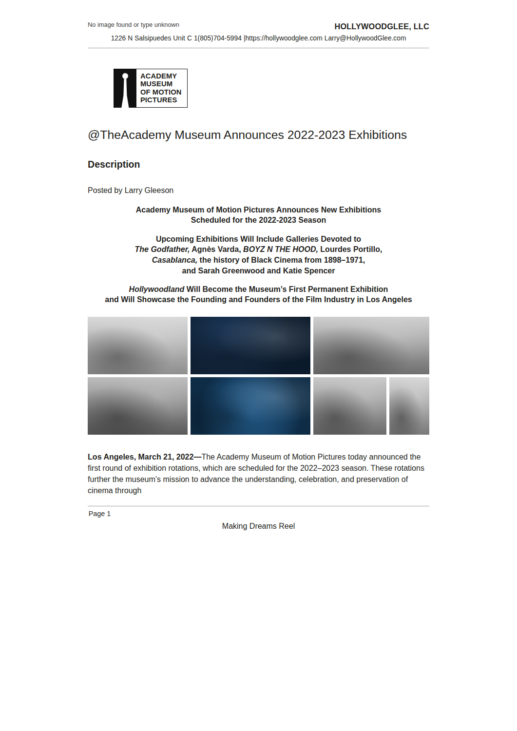No image found or type unknown
HOLLYWOODGLEE, LLC
1226 N Salsipuedes Unit C 1(805)704-5994 |https://hollywoodglee.com Larry@HollywoodGlee.com
Academy Museum of Motion Pictures
@TheAcademy Museum Announces 2022-2023 Exhibitions
Description
Posted by Larry Gleeson
Academy Museum of Motion Pictures Announces New Exhibitions
Scheduled for the 2022-2023 Season
Upcoming Exhibitions Will Include Galleries Devoted to
The Godfather, Agnès Varda, BOYZ N THE HOOD, Lourdes Portillo,
Casablanca, the history of Black Cinema from 1898–1971,
and Sarah Greenwood and Katie Spencer
Hollywoodland Will Become the Museum’s First Permanent Exhibition
and Will Showcase the Founding and Founders of the Film Industry in Los Angeles
Los Angeles, March 21, 2022—The Academy Museum of Motion Pictures today announced the first round of exhibition rotations, which are scheduled for the 2022–2023 season. These rotations further the museum’s mission to advance the understanding, celebration, and preservation of cinema through
Page 1
Making Dreams Reel